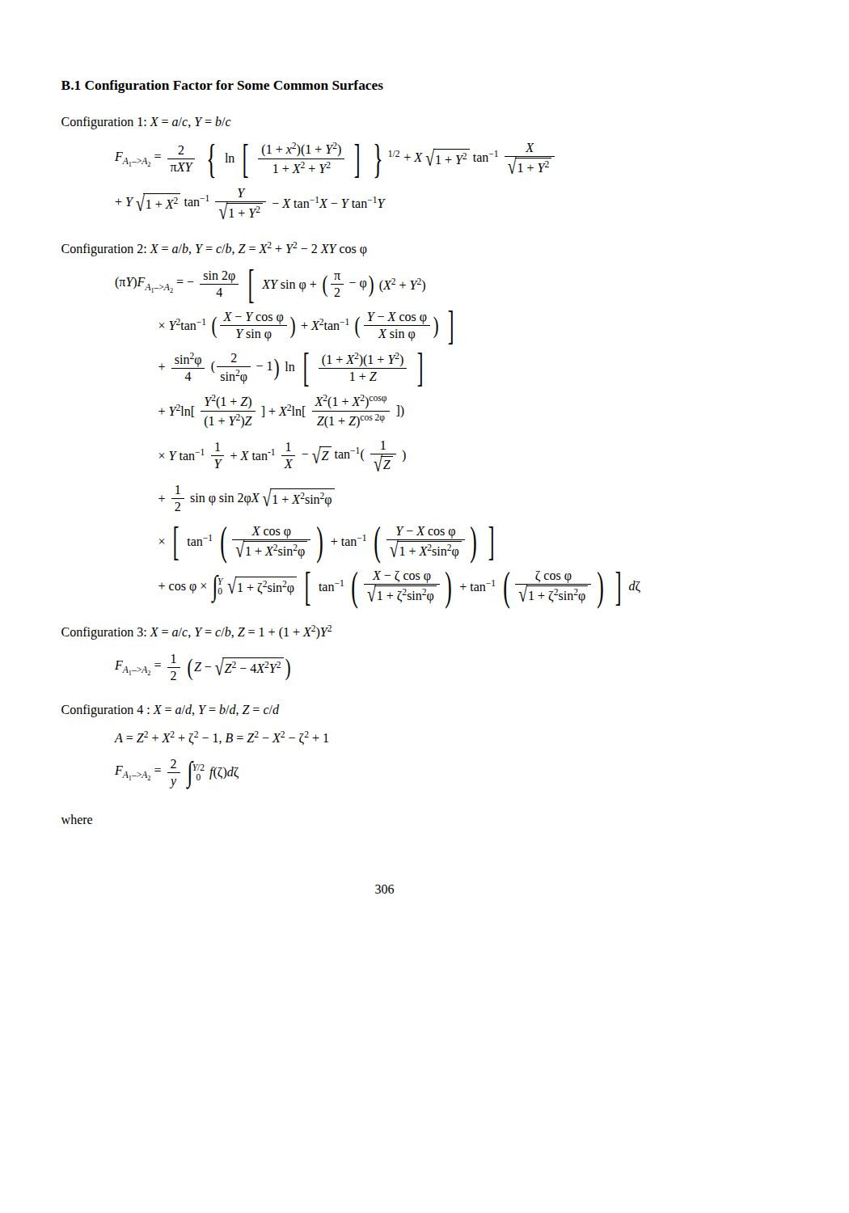B.1 Configuration Factor for Some Common Surfaces
Configuration 1: X = a/c, Y = b/c
| F A 1 –> A 2 = | 2 π XY | { | ln | [ | (1 + x 2 )(1 + Y 2 ) 1 + X 2 + Y 2 | ] | } 1/2 | + X √ 1 + Y 2 tan −1 | X √ 1 + Y 2 |
| + Y √ 1 + X 2 tan −1 | Y √ 1 + Y 2 | − X tan −1 X − Y tan −1 Y |
Configuration 2: X = a/b, Y = c/b, Z = X2 + Y2 − 2 XY cos φ
| (π Y ) F A 1 –> A 2 = − | sin 2φ 4 | [ | XY sin φ + | ( π 2 − φ ) | ( X 2 + Y 2 ) |
| × Y 2 tan −1 | ( X − Y cos φ Y sin φ ) | + X 2 tan −1 | ( Y − X cos φ X sin φ ) | ] |
| + | sin 2 φ 4 | ( 2 sin 2 φ − 1 ) | ln | [ | (1 + X 2 )(1 + Y 2 ) 1 + Z | ] |
| + Y 2 ln[ | Y 2 (1 + Z ) (1 + Y 2 ) Z | ] + X 2 ln[ | X 2 (1 + X 2 ) cosφ Z (1 + Z ) cos 2φ | ]) |
| × Y tan −1 | 1 Y | + X tan -1 | 1 X | − √ Z tan −1 ( | 1 √ Z | ) |
| + | 1 2 | sin φ sin 2φ X √ 1 + X 2 sin 2 φ |
| × | [ | tan −1 | ( X cos φ √ 1 + X 2 sin 2 φ ) | + tan −1 | ( Y − X cos φ √ 1 + X 2 sin 2 φ ) | ] |
| + cos φ × | ∫ Y 0 | √ 1 + ζ 2 sin 2 φ | [ | tan −1 | ( X − ζ cos φ √ 1 + ζ 2 sin 2 φ ) | + tan −1 | ( ζ cos φ √ 1 + ζ 2 sin 2 φ ) | ] | d ζ |
Configuration 3: X = a/c, Y = c/b, Z = 1 + (1 + X2)Y2
| F A 1 –> A 2 = | 1 2 | ( Z − √ Z 2 − 4 X 2 Y 2 ) |
Configuration 4 : X = a/d, Y = b/d, Z = c/d
| A = Z 2 + X 2 + ζ 2 − 1, B = Z 2 − X 2 − ζ 2 + 1 |
| F A 1 –> A 2 = | 2 y | ∫ Y /2 0 | f (ζ) d ζ |
where
306